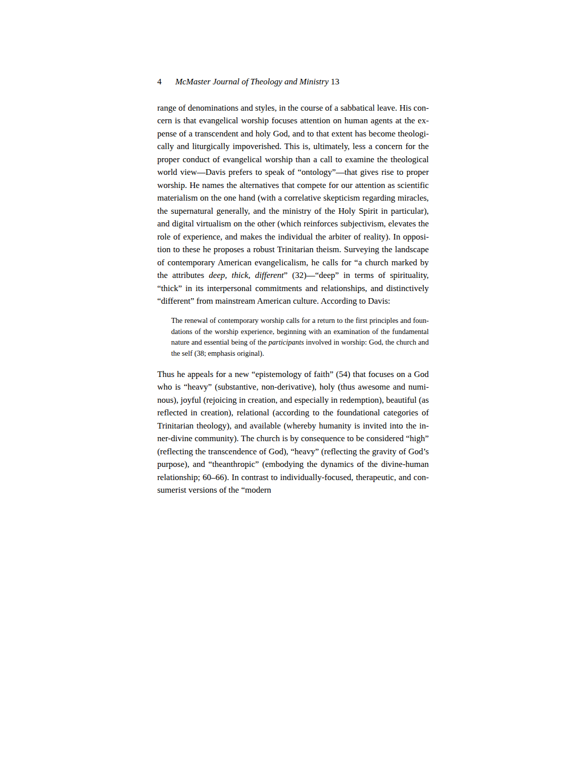4 McMaster Journal of Theology and Ministry 13
range of denominations and styles, in the course of a sabbatical leave. His concern is that evangelical worship focuses attention on human agents at the expense of a transcendent and holy God, and to that extent has become theologically and liturgically impoverished. This is, ultimately, less a concern for the proper conduct of evangelical worship than a call to examine the theological world view—Davis prefers to speak of “ontology”—that gives rise to proper worship. He names the alternatives that compete for our attention as scientific materialism on the one hand (with a correlative skepticism regarding miracles, the supernatural generally, and the ministry of the Holy Spirit in particular), and digital virtualism on the other (which reinforces subjectivism, elevates the role of experience, and makes the individual the arbiter of reality). In opposition to these he proposes a robust Trinitarian theism. Surveying the landscape of contemporary American evangelicalism, he calls for “a church marked by the attributes deep, thick, different” (32)—“deep” in terms of spirituality, “thick” in its interpersonal commitments and relationships, and distinctively “different” from mainstream American culture. According to Davis:
The renewal of contemporary worship calls for a return to the first principles and foundations of the worship experience, beginning with an examination of the fundamental nature and essential being of the participants involved in worship: God, the church and the self (38; emphasis original).
Thus he appeals for a new “epistemology of faith” (54) that focuses on a God who is “heavy” (substantive, non-derivative), holy (thus awesome and numinous), joyful (rejoicing in creation, and especially in redemption), beautiful (as reflected in creation), relational (according to the foundational categories of Trinitarian theology), and available (whereby humanity is invited into the inner-divine community). The church is by consequence to be considered “high” (reflecting the transcendence of God), “heavy” (reflecting the gravity of God’s purpose), and “theanthropic” (embodying the dynamics of the divine-human relationship; 60–66). In contrast to individually-focused, therapeutic, and consumerist versions of the “modern